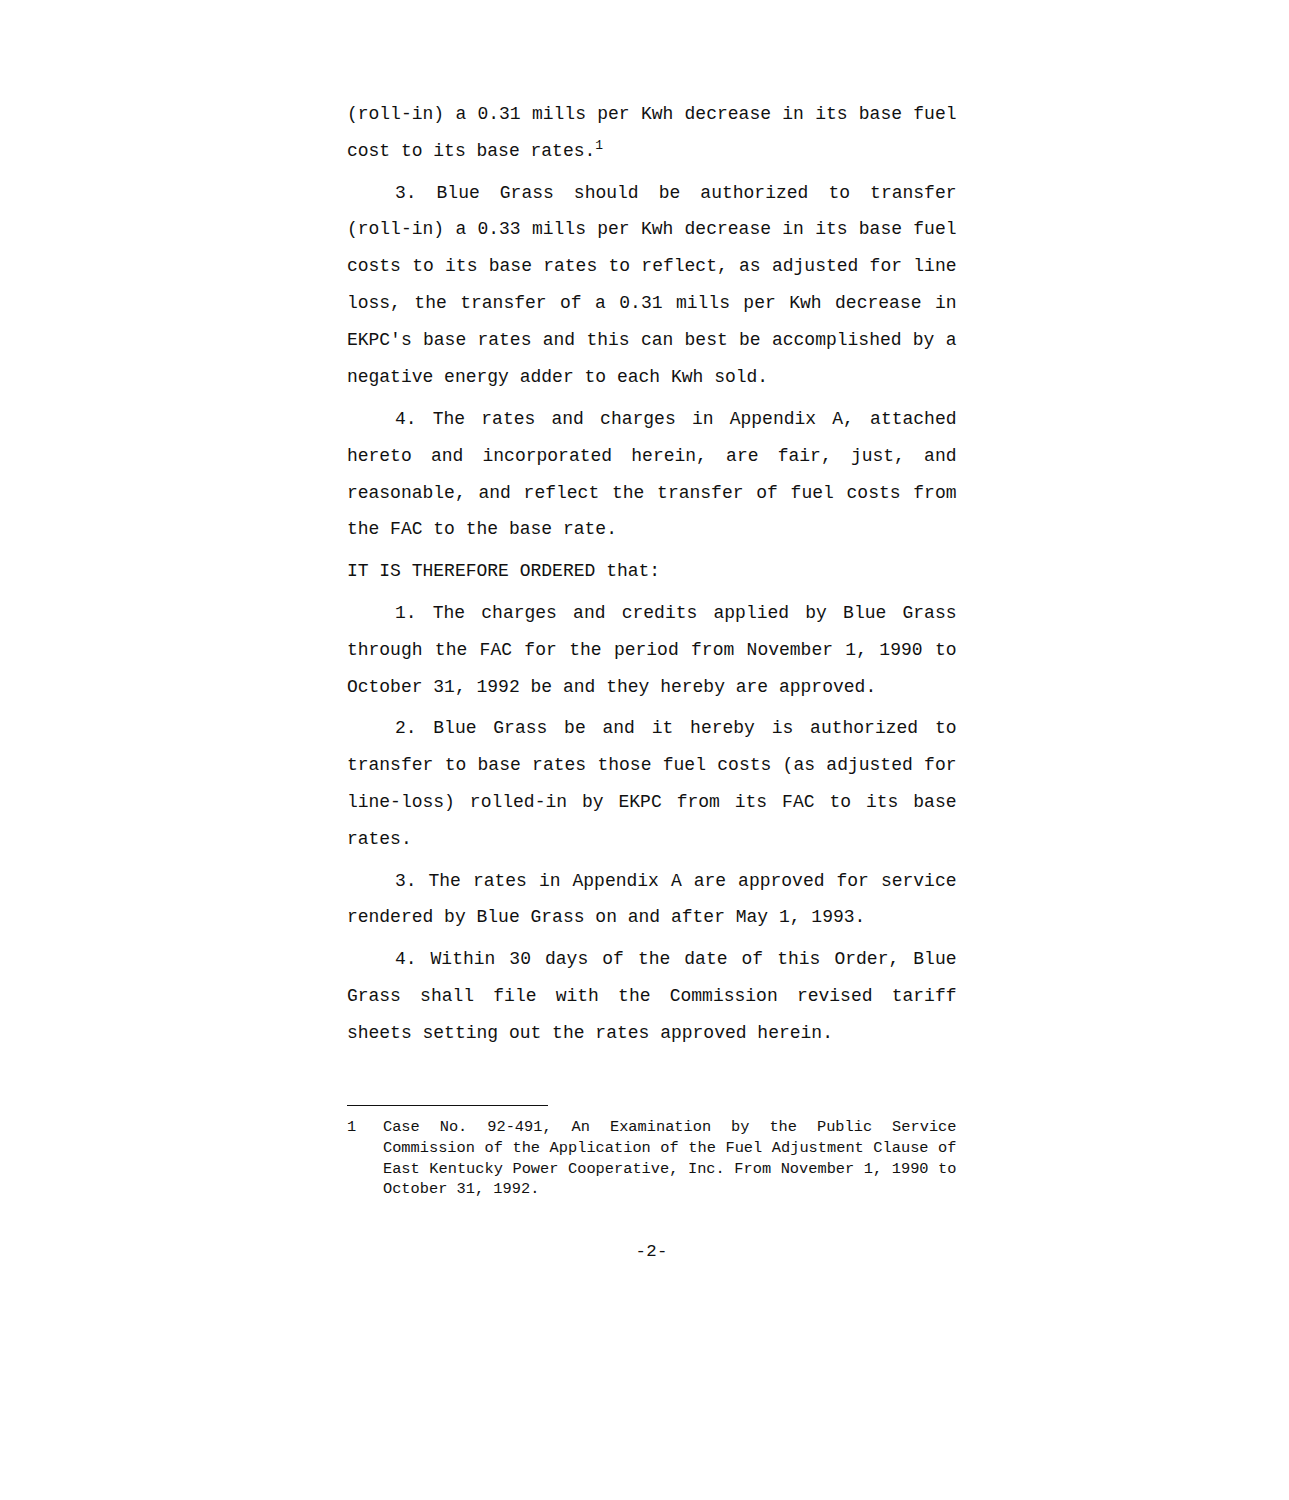(roll‑in) a 0.31 mills per Kwh decrease in its base fuel cost to its base rates.1
3. Blue Grass should be authorized to transfer (roll‑in) a 0.33 mills per Kwh decrease in its base fuel costs to its base rates to reflect, as adjusted for line loss, the transfer of a 0.31 mills per Kwh decrease in EKPC's base rates and this can best be accomplished by a negative energy adder to each Kwh sold.
4. The rates and charges in Appendix A, attached hereto and incorporated herein, are fair, just, and reasonable, and reflect the transfer of fuel costs from the FAC to the base rate.
IT IS THEREFORE ORDERED that:
1. The charges and credits applied by Blue Grass through the FAC for the period from November 1, 1990 to October 31, 1992 be and they hereby are approved.
2. Blue Grass be and it hereby is authorized to transfer to base rates those fuel costs (as adjusted for line‑loss) rolled‑in by EKPC from its FAC to its base rates.
3. The rates in Appendix A are approved for service rendered by Blue Grass on and after May 1, 1993.
4. Within 30 days of the date of this Order, Blue Grass shall file with the Commission revised tariff sheets setting out the rates approved herein.
1
Case No. 92‑491, An Examination by the Public Service Commission of the Application of the Fuel Adjustment Clause of East Kentucky Power Cooperative, Inc. From November 1, 1990 to October 31, 1992.
‑2‑